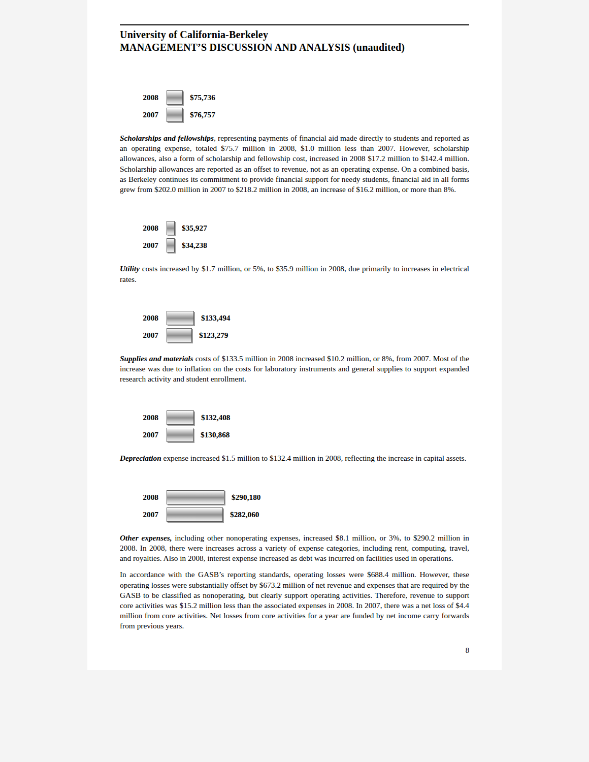University of California-Berkeley MANAGEMENT’S DISCUSSION AND ANALYSIS (unaudited)
2008
$75,736
2007
$76,757
Scholarships and fellowships, representing payments of financial aid made directly to students and reported as an operating expense, totaled $75.7 million in 2008, $1.0 million less than 2007. However, scholarship allowances, also a form of scholarship and fellowship cost, increased in 2008 $17.2 million to $142.4 million. Scholarship allowances are reported as an offset to revenue, not as an operating expense. On a combined basis, as Berkeley continues its commitment to provide financial support for needy students, financial aid in all forms grew from $202.0 million in 2007 to $218.2 million in 2008, an increase of $16.2 million, or more than 8%.
2008
$35,927
2007
$34,238
Utility costs increased by $1.7 million, or 5%, to $35.9 million in 2008, due primarily to increases in electrical rates.
2008
$133,494
2007
$123,279
Supplies and materials costs of $133.5 million in 2008 increased $10.2 million, or 8%, from 2007. Most of the increase was due to inflation on the costs for laboratory instruments and general supplies to support expanded research activity and student enrollment.
2008
$132,408
2007
$130,868
Depreciation expense increased $1.5 million to $132.4 million in 2008, reflecting the increase in capital assets.
2008
$290,180
2007
$282,060
Other expenses, including other nonoperating expenses, increased $8.1 million, or 3%, to $290.2 million in 2008. In 2008, there were increases across a variety of expense categories, including rent, computing, travel, and royalties. Also in 2008, interest expense increased as debt was incurred on facilities used in operations.
In accordance with the GASB’s reporting standards, operating losses were $688.4 million. However, these operating losses were substantially offset by $673.2 million of net revenue and expenses that are required by the GASB to be classified as nonoperating, but clearly support operating activities. Therefore, revenue to support core activities was $15.2 million less than the associated expenses in 2008. In 2007, there was a net loss of $4.4 million from core activities. Net losses from core activities for a year are funded by net income carry forwards from previous years.
8